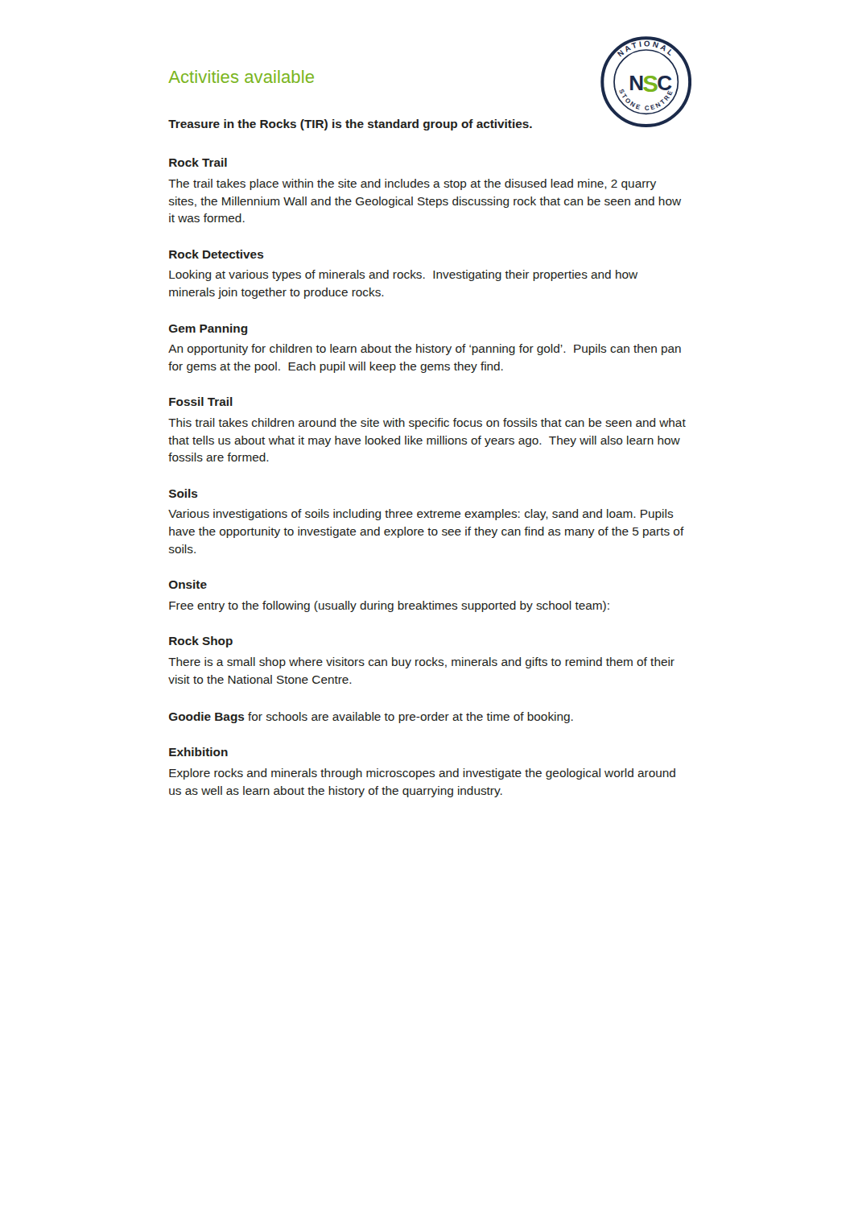National Stone Centre NATIONAL STONE CENTRE N S C
Activities available
Treasure in the Rocks (TIR) is the standard group of activities.
Rock Trail
The trail takes place within the site and includes a stop at the disused lead mine, 2 quarry sites, the Millennium Wall and the Geological Steps discussing rock that can be seen and how it was formed.
Rock Detectives
Looking at various types of minerals and rocks. Investigating their properties and how minerals join together to produce rocks.
Gem Panning
An opportunity for children to learn about the history of ‘panning for gold’. Pupils can then pan for gems at the pool. Each pupil will keep the gems they find.
Fossil Trail
This trail takes children around the site with specific focus on fossils that can be seen and what that tells us about what it may have looked like millions of years ago. They will also learn how fossils are formed.
Soils
Various investigations of soils including three extreme examples: clay, sand and loam. Pupils have the opportunity to investigate and explore to see if they can find as many of the 5 parts of soils.
Onsite
Free entry to the following (usually during breaktimes supported by school team):
Rock Shop
There is a small shop where visitors can buy rocks, minerals and gifts to remind them of their visit to the National Stone Centre.
Goodie Bags for schools are available to pre-order at the time of booking.
Exhibition
Explore rocks and minerals through microscopes and investigate the geological world around us as well as learn about the history of the quarrying industry.